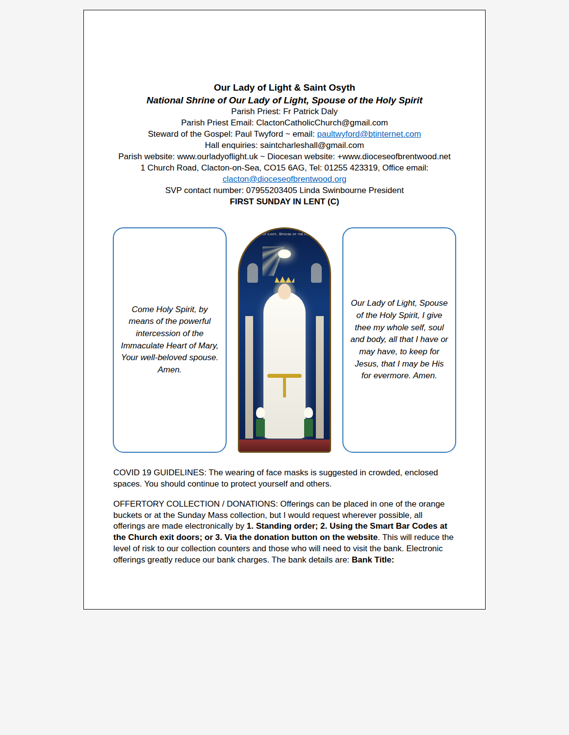Our Lady of Light & Saint Osyth
National Shrine of Our Lady of Light, Spouse of the Holy Spirit
Parish Priest: Fr Patrick Daly
Parish Priest Email: ClactonCatholicChurch@gmail.com
Steward of the Gospel: Paul Twyford ~ email: paultwyford@btinternet.com
Hall enquiries: saintcharleshall@gmail.com
Parish website: www.ourladyoflight.uk ~ Diocesan website: +www.dioceseofbrentwood.net
1 Church Road, Clacton-on-Sea, CO15 6AG, Tel: 01255 423319, Office email:
clacton@dioceseofbrentwood.org
SVP contact number: 07955203405 Linda Swinbourne President
FIRST SUNDAY IN LENT (C)
Come Holy Spirit, by means of the powerful intercession of the Immaculate Heart of Mary, Your well-beloved spouse. Amen.
Our Lady of Light, Spouse of the Holy Spirit
Our Lady of Light, Spouse of the Holy Spirit, I give thee my whole self, soul and body, all that I have or may have, to keep for Jesus, that I may be His for evermore. Amen.
COVID 19 GUIDELINES: The wearing of face masks is suggested in crowded, enclosed spaces. You should continue to protect yourself and others.
OFFERTORY COLLECTION / DONATIONS: Offerings can be placed in one of the orange buckets or at the Sunday Mass collection, but I would request wherever possible, all offerings are made electronically by 1. Standing order; 2. Using the Smart Bar Codes at the Church exit doors; or 3. Via the donation button on the website. This will reduce the level of risk to our collection counters and those who will need to visit the bank. Electronic offerings greatly reduce our bank charges. The bank details are: Bank Title: